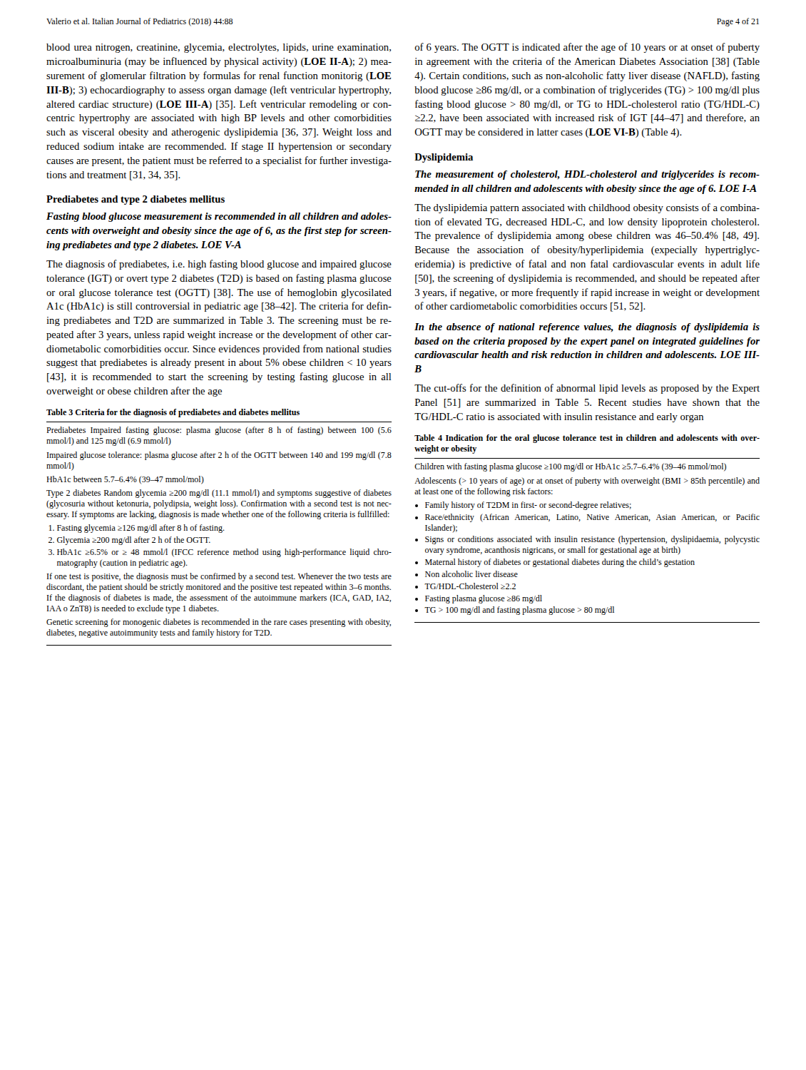Valerio et al. Italian Journal of Pediatrics (2018) 44:88 Page 4 of 21
blood urea nitrogen, creatinine, glycemia, electrolytes, lipids, urine examination, microalbuminuria (may be influenced by physical activity) (LOE II-A); 2) measurement of glomerular filtration by formulas for renal function monitorig (LOE III-B); 3) echocardiography to assess organ damage (left ventricular hypertrophy, altered cardiac structure) (LOE III-A) [35]. Left ventricular remodeling or concentric hypertrophy are associated with high BP levels and other comorbidities such as visceral obesity and atherogenic dyslipidemia [36, 37]. Weight loss and reduced sodium intake are recommended. If stage II hypertension or secondary causes are present, the patient must be referred to a specialist for further investigations and treatment [31, 34, 35].
Prediabetes and type 2 diabetes mellitus
Fasting blood glucose measurement is recommended in all children and adolescents with overweight and obesity since the age of 6, as the first step for screening prediabetes and type 2 diabetes. LOE V-A
The diagnosis of prediabetes, i.e. high fasting blood glucose and impaired glucose tolerance (IGT) or overt type 2 diabetes (T2D) is based on fasting plasma glucose or oral glucose tolerance test (OGTT) [38]. The use of hemoglobin glycosilated A1c (HbA1c) is still controversial in pediatric age [38–42]. The criteria for defining prediabetes and T2D are summarized in Table 3. The screening must be repeated after 3 years, unless rapid weight increase or the development of other cardiometabolic comorbidities occur. Since evidences provided from national studies suggest that prediabetes is already present in about 5% obese children < 10 years [43], it is recommended to start the screening by testing fasting glucose in all overweight or obese children after the age
Table 3 Criteria for the diagnosis of prediabetes and diabetes mellitus
Prediabetes Impaired fasting glucose: plasma glucose (after 8 h of fasting) between 100 (5.6 mmol/l) and 125 mg/dl (6.9 mmol/l)
Impaired glucose tolerance: plasma glucose after 2 h of the OGTT between 140 and 199 mg/dl (7.8 mmol/l)
HbA1c between 5.7–6.4% (39–47 mmol/mol)
Type 2 diabetes Random glycemia ≥200 mg/dl (11.1 mmol/l) and symptoms suggestive of diabetes (glycosuria without ketonuria, polydipsia, weight loss). Confirmation with a second test is not necessary. If symptoms are lacking, diagnosis is made whether one of the following criteria is fullfilled:
Fasting glycemia ≥126 mg/dl after 8 h of fasting.
Glycemia ≥200 mg/dl after 2 h of the OGTT.
HbA1c ≥6.5% or ≥ 48 mmol/l (IFCC reference method using high-performance liquid chromatography (caution in pediatric age).
If one test is positive, the diagnosis must be confirmed by a second test. Whenever the two tests are discordant, the patient should be strictly monitored and the positive test repeated within 3–6 months. If the diagnosis of diabetes is made, the assessment of the autoimmune markers (ICA, GAD, IA2, IAA o ZnT8) is needed to exclude type 1 diabetes.
Genetic screening for monogenic diabetes is recommended in the rare cases presenting with obesity, diabetes, negative autoimmunity tests and family history for T2D.
of 6 years. The OGTT is indicated after the age of 10 years or at onset of puberty in agreement with the criteria of the American Diabetes Association [38] (Table 4). Certain conditions, such as non-alcoholic fatty liver disease (NAFLD), fasting blood glucose ≥86 mg/dl, or a combination of triglycerides (TG) > 100 mg/dl plus fasting blood glucose > 80 mg/dl, or TG to HDL-cholesterol ratio (TG/HDL-C) ≥2.2, have been associated with increased risk of IGT [44–47] and therefore, an OGTT may be considered in latter cases (LOE VI-B) (Table 4).
Dyslipidemia
The measurement of cholesterol, HDL-cholesterol and triglycerides is recommended in all children and adolescents with obesity since the age of 6. LOE I-A
The dyslipidemia pattern associated with childhood obesity consists of a combination of elevated TG, decreased HDL-C, and low density lipoprotein cholesterol. The prevalence of dyslipidemia among obese children was 46–50.4% [48, 49]. Because the association of obesity/hyperlipidemia (expecially hypertriglyceridemia) is predictive of fatal and non fatal cardiovascular events in adult life [50], the screening of dyslipidemia is recommended, and should be repeated after 3 years, if negative, or more frequently if rapid increase in weight or development of other cardiometabolic comorbidities occurs [51, 52].
In the absence of national reference values, the diagnosis of dyslipidemia is based on the criteria proposed by the expert panel on integrated guidelines for cardiovascular health and risk reduction in children and adolescents. LOE III-B
The cut-offs for the definition of abnormal lipid levels as proposed by the Expert Panel [51] are summarized in Table 5. Recent studies have shown that the TG/HDL-C ratio is associated with insulin resistance and early organ
Table 4 Indication for the oral glucose tolerance test in children and adolescents with overweight or obesity
Children with fasting plasma glucose ≥100 mg/dl or HbA1c ≥5.7–6.4% (39–46 mmol/mol)
Adolescents (> 10 years of age) or at onset of puberty with overweight (BMI > 85th percentile) and at least one of the following risk factors:
Family history of T2DM in first- or second-degree relatives;
Race/ethnicity (African American, Latino, Native American, Asian American, or Pacific Islander);
Signs or conditions associated with insulin resistance (hypertension, dyslipidaemia, polycystic ovary syndrome, acanthosis nigricans, or small for gestational age at birth)
Maternal history of diabetes or gestational diabetes during the child’s gestation
Non alcoholic liver disease
TG/HDL-Cholesterol ≥2.2
Fasting plasma glucose ≥86 mg/dl
TG > 100 mg/dl and fasting plasma glucose > 80 mg/dl